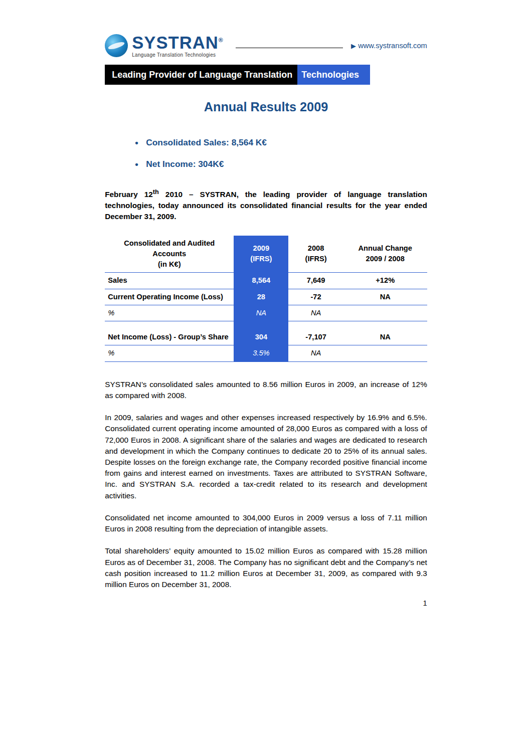SYSTRAN®
Language Translation Technologies
▶www.systransoft.com
Leading Provider of Language Translation
Technologies
Annual Results 2009
Consolidated Sales: 8,564 K€
Net Income: 304K€
February 12th 2010 – SYSTRAN, the leading provider of language translation technologies, today announced its consolidated financial results for the year ended December 31, 2009.
| Consolidated and Audited Accounts (in K€) | 2009 (IFRS) | 2008 (IFRS) | Annual Change 2009 / 2008 |
| --- | --- | --- | --- |
| Sales | 8,564 | 7,649 | +12% |
| Current Operating Income (Loss) | 28 | -72 | NA |
| % | NA | NA | |
| Net Income (Loss) - Group’s Share | 304 | -7,107 | NA |
| % | 3.5% | NA | |
SYSTRAN’s consolidated sales amounted to 8.56 million Euros in 2009, an increase of 12% as compared with 2008.
In 2009, salaries and wages and other expenses increased respectively by 16.9% and 6.5%. Consolidated current operating income amounted of 28,000 Euros as compared with a loss of 72,000 Euros in 2008. A significant share of the salaries and wages are dedicated to research and development in which the Company continues to dedicate 20 to 25% of its annual sales. Despite losses on the foreign exchange rate, the Company recorded positive financial income from gains and interest earned on investments. Taxes are attributed to SYSTRAN Software, Inc. and SYSTRAN S.A. recorded a tax-credit related to its research and development activities.
Consolidated net income amounted to 304,000 Euros in 2009 versus a loss of 7.11 million Euros in 2008 resulting from the depreciation of intangible assets.
Total shareholders’ equity amounted to 15.02 million Euros as compared with 15.28 million Euros as of December 31, 2008. The Company has no significant debt and the Company’s net cash position increased to 11.2 million Euros at December 31, 2009, as compared with 9.3 million Euros on December 31, 2008.
1